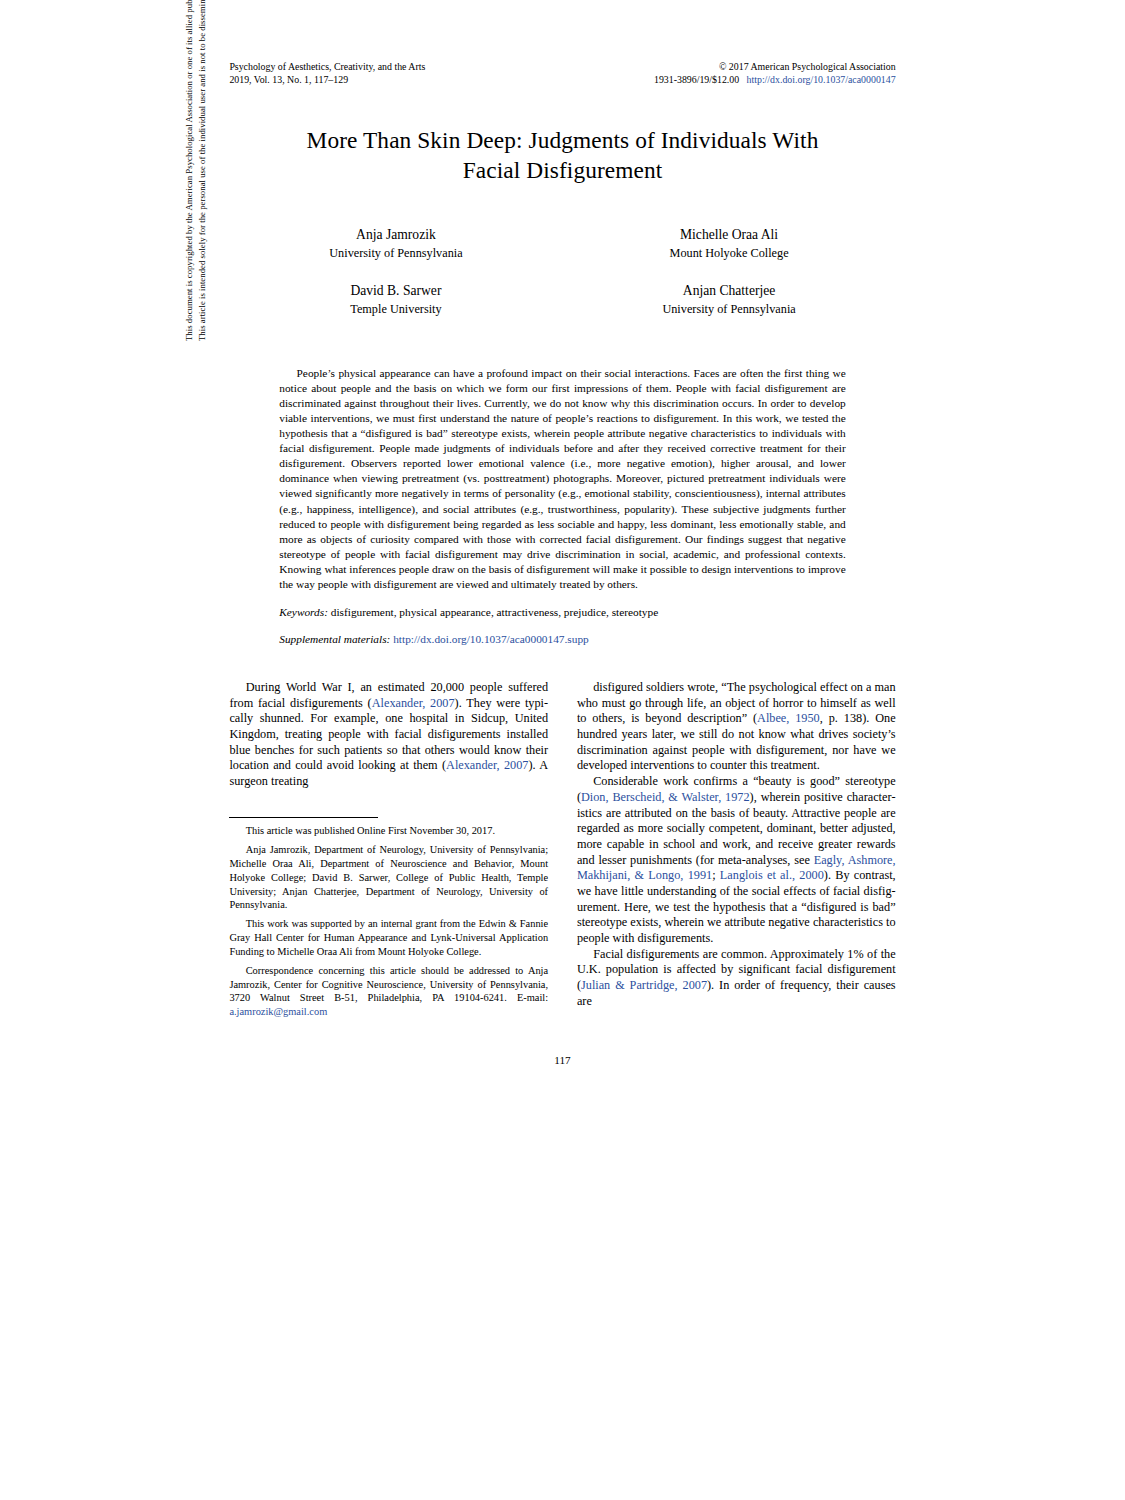This document is copyrighted by the American Psychological Association or one of its allied publishers. This article is intended solely for the personal use of the individual user and is not to be disseminated broadly.
Psychology of Aesthetics, Creativity, and the Arts
2019, Vol. 13, No. 1, 117–129
© 2017 American Psychological Association
1931-3896/19/$12.00 http://dx.doi.org/10.1037/aca0000147
More Than Skin Deep: Judgments of Individuals With
Facial Disfigurement
| Anja Jamrozik University of Pennsylvania | Michelle Oraa Ali Mount Holyoke College |
| David B. Sarwer Temple University | Anjan Chatterjee University of Pennsylvania |
People’s physical appearance can have a profound impact on their social interactions. Faces are often the first thing we notice about people and the basis on which we form our first impressions of them. People with facial disfigurement are discriminated against throughout their lives. Currently, we do not know why this discrimination occurs. In order to develop viable interventions, we must first understand the nature of people’s reactions to disfigurement. In this work, we tested the hypothesis that a “disfigured is bad” stereotype exists, wherein people attribute negative characteristics to individuals with facial disfigurement. People made judgments of individuals before and after they received corrective treatment for their disfigurement. Observers reported lower emotional valence (i.e., more negative emotion), higher arousal, and lower dominance when viewing pretreatment (vs. posttreatment) photographs. Moreover, pictured pretreatment individuals were viewed significantly more negatively in terms of personality (e.g., emotional stability, conscientiousness), internal attributes (e.g., happiness, intelligence), and social attributes (e.g., trustworthiness, popularity). These subjective judgments further reduced to people with disfigurement being regarded as less sociable and happy, less dominant, less emotionally stable, and more as objects of curiosity compared with those with corrected facial disfigurement. Our findings suggest that negative stereotype of people with facial disfigurement may drive discrimination in social, academic, and professional contexts. Knowing what inferences people draw on the basis of disfigurement will make it possible to design interventions to improve the way people with disfigurement are viewed and ultimately treated by others.
Keywords: disfigurement, physical appearance, attractiveness, prejudice, stereotype
Supplemental materials: http://dx.doi.org/10.1037/aca0000147.supp
During World War I, an estimated 20,000 people suffered from facial disfigurements (Alexander, 2007). They were typically shunned. For example, one hospital in Sidcup, United Kingdom, treating people with facial disfigurements installed blue benches for such patients so that others would know their location and could avoid looking at them (Alexander, 2007). A surgeon treating
This article was published Online First November 30, 2017.
Anja Jamrozik, Department of Neurology, University of Pennsylvania; Michelle Oraa Ali, Department of Neuroscience and Behavior, Mount Holyoke College; David B. Sarwer, College of Public Health, Temple University; Anjan Chatterjee, Department of Neurology, University of Pennsylvania.
This work was supported by an internal grant from the Edwin & Fannie Gray Hall Center for Human Appearance and Lynk-Universal Application Funding to Michelle Oraa Ali from Mount Holyoke College.
Correspondence concerning this article should be addressed to Anja Jamrozik, Center for Cognitive Neuroscience, University of Pennsylvania, 3720 Walnut Street B-51, Philadelphia, PA 19104-6241. E-mail: a.jamrozik@gmail.com
disfigured soldiers wrote, “The psychological effect on a man who must go through life, an object of horror to himself as well to others, is beyond description” (Albee, 1950, p. 138). One hundred years later, we still do not know what drives society’s discrimination against people with disfigurement, nor have we developed interventions to counter this treatment.
Considerable work confirms a “beauty is good” stereotype (Dion, Berscheid, & Walster, 1972), wherein positive characteristics are attributed on the basis of beauty. Attractive people are regarded as more socially competent, dominant, better adjusted, more capable in school and work, and receive greater rewards and lesser punishments (for meta-analyses, see Eagly, Ashmore, Makhijani, & Longo, 1991; Langlois et al., 2000). By contrast, we have little understanding of the social effects of facial disfigurement. Here, we test the hypothesis that a “disfigured is bad” stereotype exists, wherein we attribute negative characteristics to people with disfigurements.
Facial disfigurements are common. Approximately 1% of the U.K. population is affected by significant facial disfigurement (Julian & Partridge, 2007). In order of frequency, their causes are
117